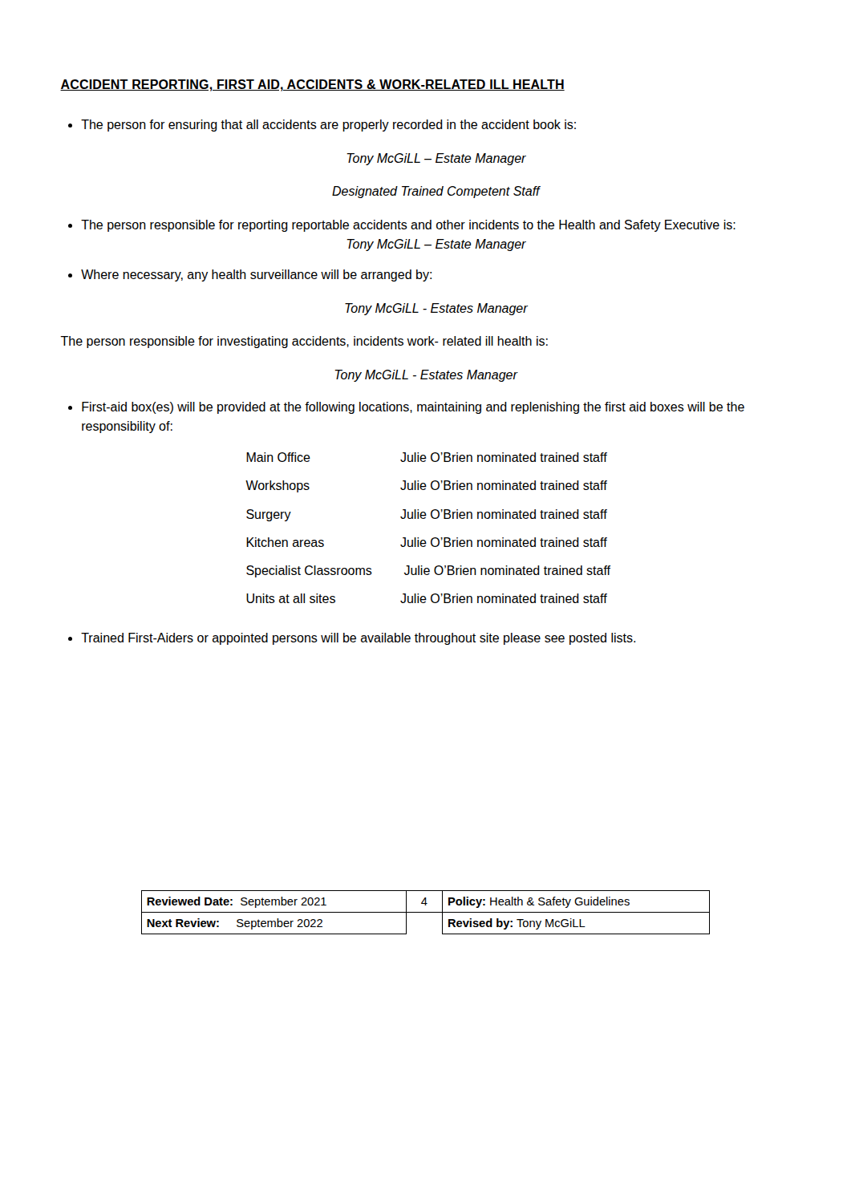ACCIDENT REPORTING, FIRST AID, ACCIDENTS & WORK-RELATED ILL HEALTH
The person for ensuring that all accidents are properly recorded in the accident book is:
Tony McGiLL – Estate Manager
Designated Trained Competent Staff
The person responsible for reporting reportable accidents and other incidents to the Health and Safety Executive is:
Tony McGiLL – Estate Manager
Where necessary, any health surveillance will be arranged by:
Tony McGiLL - Estates Manager
The person responsible for investigating accidents, incidents work- related ill health is:
Tony McGiLL - Estates Manager
First-aid box(es) will be provided at the following locations, maintaining and replenishing the first aid boxes will be the responsibility of:
| Main Office | Julie O’Brien nominated trained staff |
| Workshops | Julie O’Brien nominated trained staff |
| Surgery | Julie O’Brien nominated trained staff |
| Kitchen areas | Julie O’Brien nominated trained staff |
| Specialist Classrooms | Julie O’Brien nominated trained staff |
| Units at all sites | Julie O’Brien nominated trained staff |
Trained First-Aiders or appointed persons will be available throughout site please see posted lists.
| Reviewed Date: September 2021 | 4 | Policy: Health & Safety Guidelines |
| Next Review: September 2022 | | Revised by: Tony McGiLL |